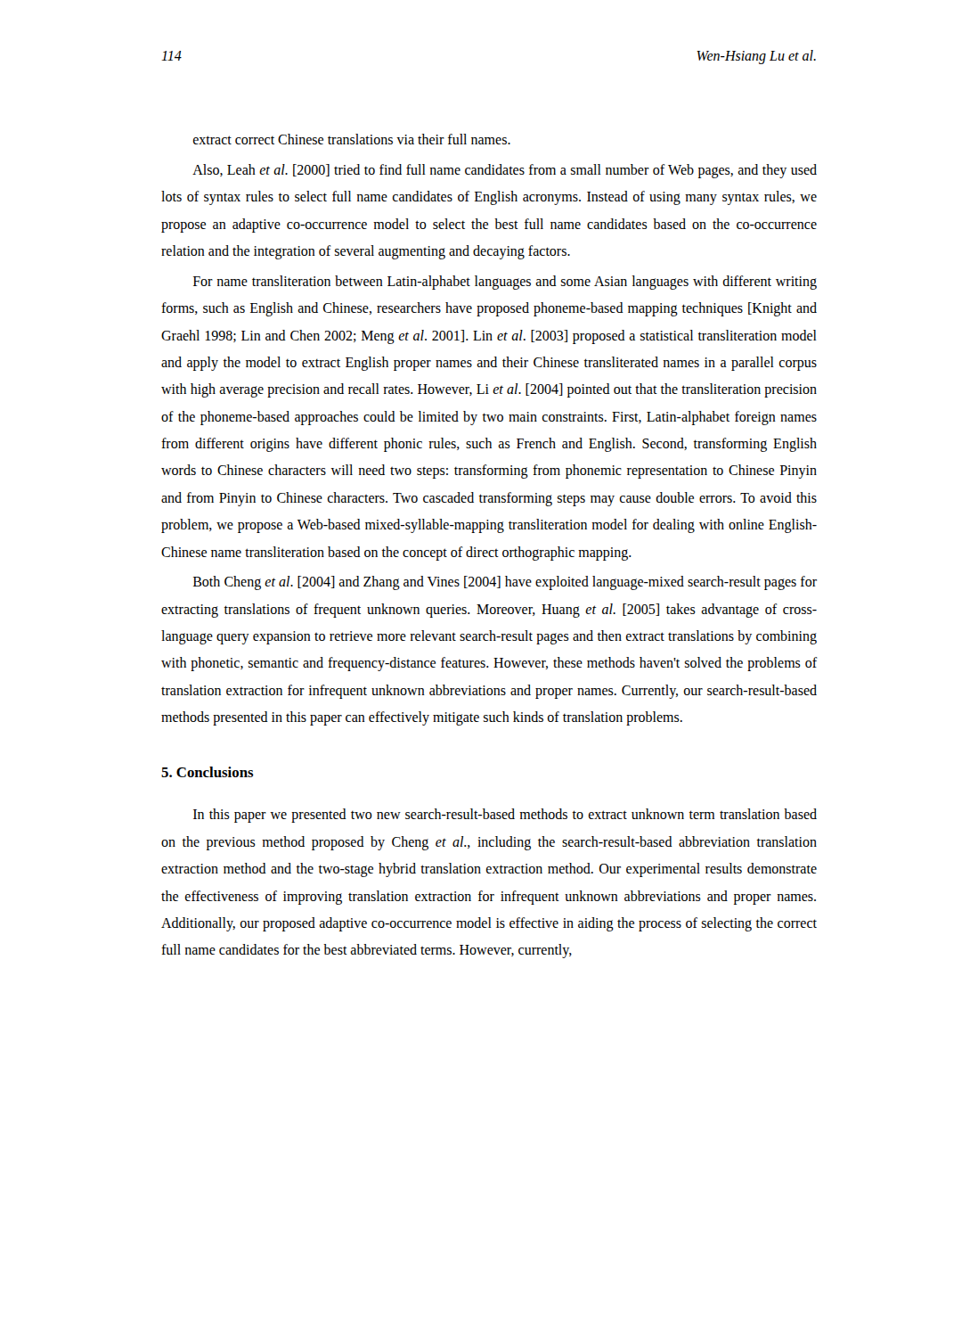114 Wen-Hsiang Lu et al.
extract correct Chinese translations via their full names.
Also, Leah et al. [2000] tried to find full name candidates from a small number of Web pages, and they used lots of syntax rules to select full name candidates of English acronyms. Instead of using many syntax rules, we propose an adaptive co-occurrence model to select the best full name candidates based on the co-occurrence relation and the integration of several augmenting and decaying factors.
For name transliteration between Latin-alphabet languages and some Asian languages with different writing forms, such as English and Chinese, researchers have proposed phoneme-based mapping techniques [Knight and Graehl 1998; Lin and Chen 2002; Meng et al. 2001]. Lin et al. [2003] proposed a statistical transliteration model and apply the model to extract English proper names and their Chinese transliterated names in a parallel corpus with high average precision and recall rates. However, Li et al. [2004] pointed out that the transliteration precision of the phoneme-based approaches could be limited by two main constraints. First, Latin-alphabet foreign names from different origins have different phonic rules, such as French and English. Second, transforming English words to Chinese characters will need two steps: transforming from phonemic representation to Chinese Pinyin and from Pinyin to Chinese characters. Two cascaded transforming steps may cause double errors. To avoid this problem, we propose a Web-based mixed-syllable-mapping transliteration model for dealing with online English-Chinese name transliteration based on the concept of direct orthographic mapping.
Both Cheng et al. [2004] and Zhang and Vines [2004] have exploited language-mixed search-result pages for extracting translations of frequent unknown queries. Moreover, Huang et al. [2005] takes advantage of cross-language query expansion to retrieve more relevant search-result pages and then extract translations by combining with phonetic, semantic and frequency-distance features. However, these methods haven't solved the problems of translation extraction for infrequent unknown abbreviations and proper names. Currently, our search-result-based methods presented in this paper can effectively mitigate such kinds of translation problems.
5. Conclusions
In this paper we presented two new search-result-based methods to extract unknown term translation based on the previous method proposed by Cheng et al., including the search-result-based abbreviation translation extraction method and the two-stage hybrid translation extraction method. Our experimental results demonstrate the effectiveness of improving translation extraction for infrequent unknown abbreviations and proper names. Additionally, our proposed adaptive co-occurrence model is effective in aiding the process of selecting the correct full name candidates for the best abbreviated terms. However, currently,